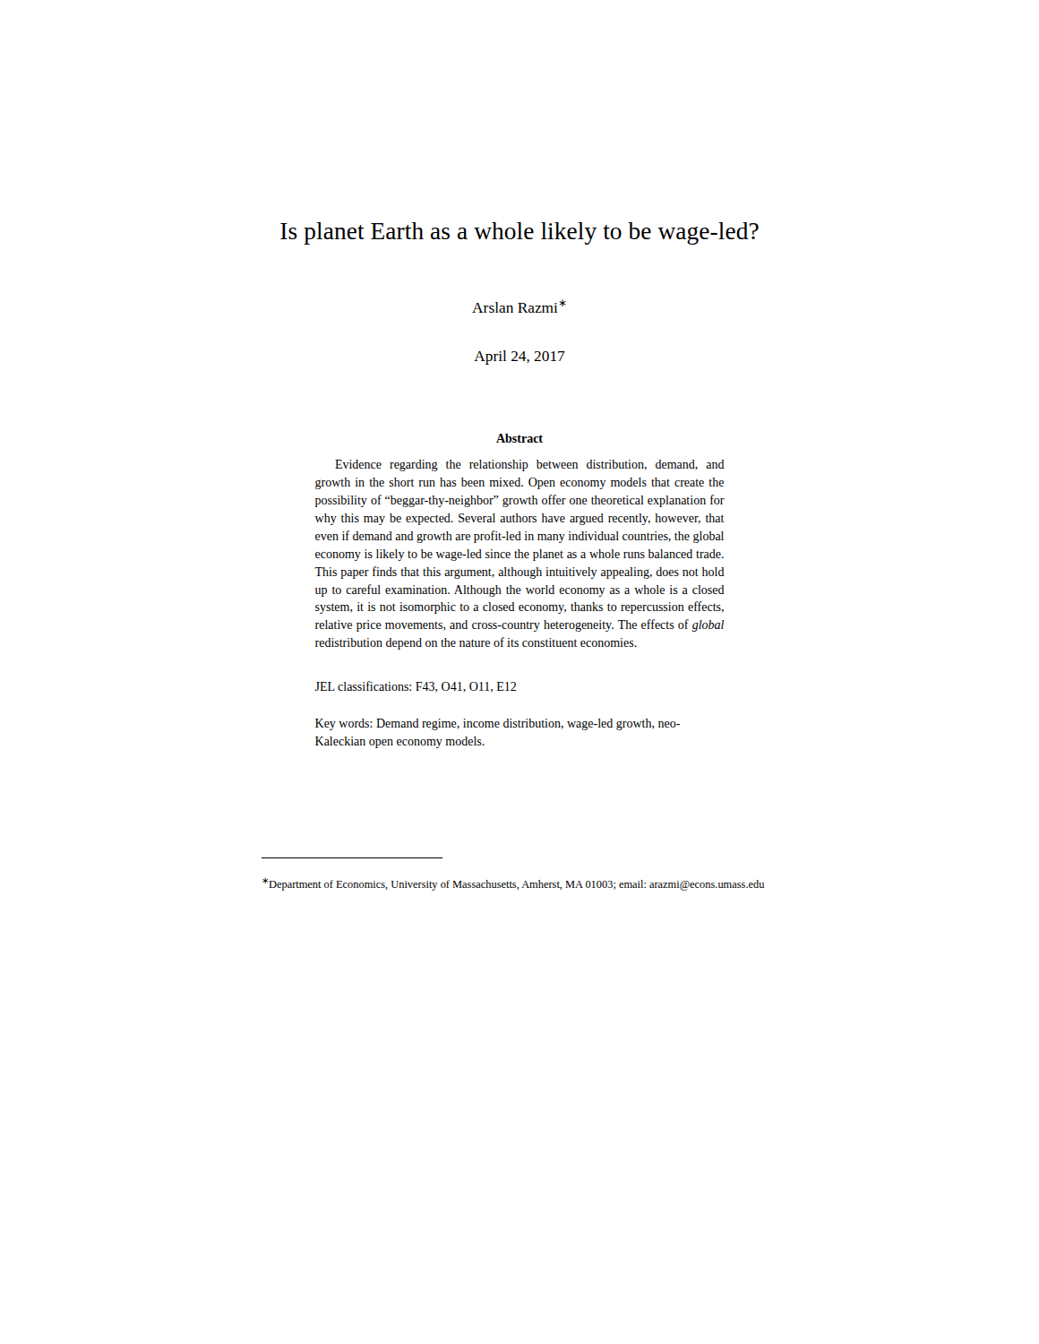Is planet Earth as a whole likely to be wage-led?
Arslan Razmi∗
April 24, 2017
Abstract
Evidence regarding the relationship between distribution, demand, and growth in the short run has been mixed. Open economy models that create the possibility of “beggar-thy-neighbor” growth offer one theoretical explanation for why this may be expected. Several authors have argued recently, however, that even if demand and growth are profit-led in many individual countries, the global economy is likely to be wage-led since the planet as a whole runs balanced trade. This paper finds that this argument, although intuitively appealing, does not hold up to careful examination. Although the world economy as a whole is a closed system, it is not isomorphic to a closed economy, thanks to repercussion effects, relative price movements, and cross-country heterogeneity. The effects of global redistribution depend on the nature of its constituent economies.
JEL classifications: F43, O41, O11, E12
Key words: Demand regime, income distribution, wage-led growth, neo-Kaleckian open economy models.
∗Department of Economics, University of Massachusetts, Amherst, MA 01003; email: arazmi@econs.umass.edu